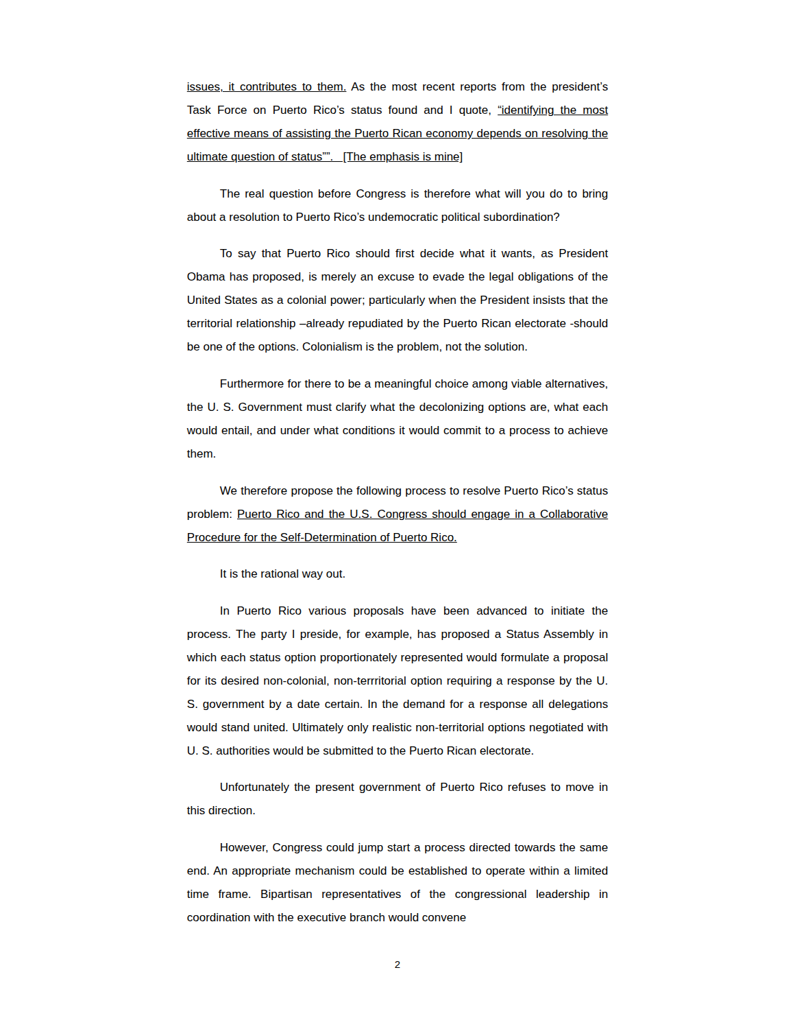issues, it contributes to them. As the most recent reports from the president’s Task Force on Puerto Rico’s status found and I quote, “identifying the most effective means of assisting the Puerto Rican economy depends on resolving the ultimate question of status””. [The emphasis is mine]
The real question before Congress is therefore what will you do to bring about a resolution to Puerto Rico’s undemocratic political subordination?
To say that Puerto Rico should first decide what it wants, as President Obama has proposed, is merely an excuse to evade the legal obligations of the United States as a colonial power; particularly when the President insists that the territorial relationship –already repudiated by the Puerto Rican electorate -should be one of the options. Colonialism is the problem, not the solution.
Furthermore for there to be a meaningful choice among viable alternatives, the U. S. Government must clarify what the decolonizing options are, what each would entail, and under what conditions it would commit to a process to achieve them.
We therefore propose the following process to resolve Puerto Rico’s status problem: Puerto Rico and the U.S. Congress should engage in a Collaborative Procedure for the Self-Determination of Puerto Rico.
It is the rational way out.
In Puerto Rico various proposals have been advanced to initiate the process. The party I preside, for example, has proposed a Status Assembly in which each status option proportionately represented would formulate a proposal for its desired non-colonial, non-terrritorial option requiring a response by the U. S. government by a date certain. In the demand for a response all delegations would stand united. Ultimately only realistic non-territorial options negotiated with U. S. authorities would be submitted to the Puerto Rican electorate.
Unfortunately the present government of Puerto Rico refuses to move in this direction.
However, Congress could jump start a process directed towards the same end. An appropriate mechanism could be established to operate within a limited time frame. Bipartisan representatives of the congressional leadership in coordination with the executive branch would convene
2